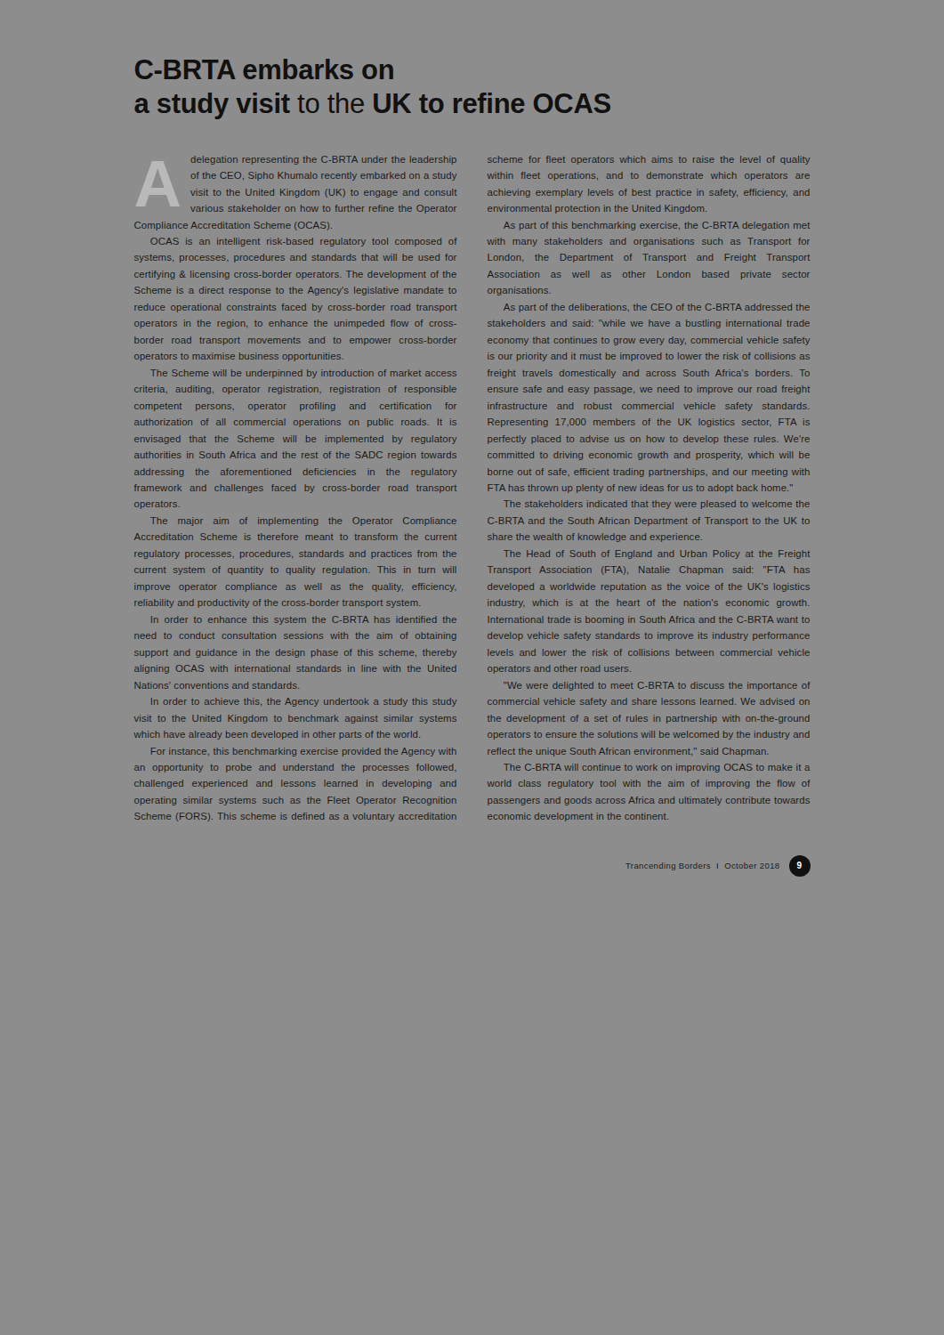C-BRTA embarks on
a study visit to the UK to refine OCAS
Adelegation representing the C-BRTA under the leadership of the CEO, Sipho Khumalo recently embarked on a study visit to the United Kingdom (UK) to engage and consult various stakeholder on how to further refine the Operator Compliance Accreditation Scheme (OCAS).
OCAS is an intelligent risk-based regulatory tool composed of systems, processes, procedures and standards that will be used for certifying & licensing cross-border operators. The development of the Scheme is a direct response to the Agency's legislative mandate to reduce operational constraints faced by cross-border road transport operators in the region, to enhance the unimpeded flow of cross-border road transport movements and to empower cross-border operators to maximise business opportunities.
The Scheme will be underpinned by introduction of market access criteria, auditing, operator registration, registration of responsible competent persons, operator profiling and certification for authorization of all commercial operations on public roads. It is envisaged that the Scheme will be implemented by regulatory authorities in South Africa and the rest of the SADC region towards addressing the aforementioned deficiencies in the regulatory framework and challenges faced by cross-border road transport operators.
The major aim of implementing the Operator Compliance Accreditation Scheme is therefore meant to transform the current regulatory processes, procedures, standards and practices from the current system of quantity to quality regulation. This in turn will improve operator compliance as well as the quality, efficiency, reliability and productivity of the cross-border transport system.
In order to enhance this system the C-BRTA has identified the need to conduct consultation sessions with the aim of obtaining support and guidance in the design phase of this scheme, thereby aligning OCAS with international standards in line with the United Nations' conventions and standards.
In order to achieve this, the Agency undertook a study this study visit to the United Kingdom to benchmark against similar systems which have already been developed in other parts of the world.
For instance, this benchmarking exercise provided the Agency with an opportunity to probe and understand the processes followed, challenged experienced and lessons learned in developing and operating similar systems such as the Fleet Operator Recognition Scheme (FORS). This scheme is defined as a voluntary accreditation scheme for fleet operators which aims to raise the level of quality within fleet operations, and to demonstrate which operators are achieving exemplary levels of best practice in safety, efficiency, and environmental protection in the United Kingdom.
As part of this benchmarking exercise, the C-BRTA delegation met with many stakeholders and organisations such as Transport for London, the Department of Transport and Freight Transport Association as well as other London based private sector organisations.
As part of the deliberations, the CEO of the C-BRTA addressed the stakeholders and said: "while we have a bustling international trade economy that continues to grow every day, commercial vehicle safety is our priority and it must be improved to lower the risk of collisions as freight travels domestically and across South Africa's borders. To ensure safe and easy passage, we need to improve our road freight infrastructure and robust commercial vehicle safety standards. Representing 17,000 members of the UK logistics sector, FTA is perfectly placed to advise us on how to develop these rules. We're committed to driving economic growth and prosperity, which will be borne out of safe, efficient trading partnerships, and our meeting with FTA has thrown up plenty of new ideas for us to adopt back home."
The stakeholders indicated that they were pleased to welcome the C-BRTA and the South African Department of Transport to the UK to share the wealth of knowledge and experience.
The Head of South of England and Urban Policy at the Freight Transport Association (FTA), Natalie Chapman said: "FTA has developed a worldwide reputation as the voice of the UK's logistics industry, which is at the heart of the nation's economic growth. International trade is booming in South Africa and the C-BRTA want to develop vehicle safety standards to improve its industry performance levels and lower the risk of collisions between commercial vehicle operators and other road users.
"We were delighted to meet C-BRTA to discuss the importance of commercial vehicle safety and share lessons learned. We advised on the development of a set of rules in partnership with on-the-ground operators to ensure the solutions will be welcomed by the industry and reflect the unique South African environment," said Chapman.
The C-BRTA will continue to work on improving OCAS to make it a world class regulatory tool with the aim of improving the flow of passengers and goods across Africa and ultimately contribute towards economic development in the continent.
Trancending Borders I October 2018 9